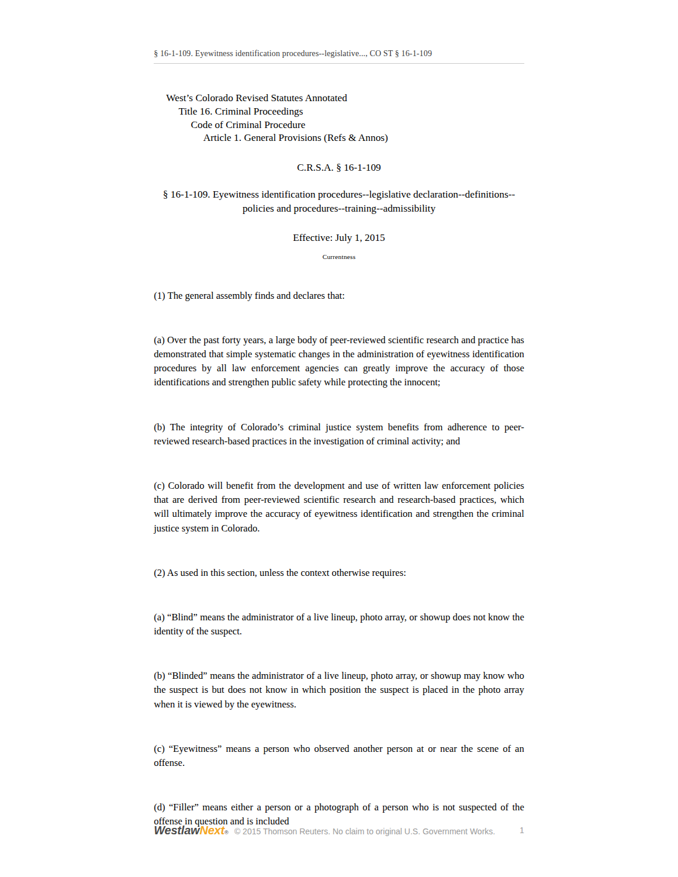§ 16-1-109. Eyewitness identification procedures--legislative..., CO ST § 16-1-109
West’s Colorado Revised Statutes Annotated
Title 16. Criminal Proceedings
Code of Criminal Procedure
Article 1. General Provisions (Refs & Annos)
C.R.S.A. § 16-1-109
§ 16-1-109. Eyewitness identification procedures--legislative declaration--definitions--policies and procedures--training--admissibility
Effective: July 1, 2015
Currentness
(1) The general assembly finds and declares that:
(a) Over the past forty years, a large body of peer-reviewed scientific research and practice has demonstrated that simple systematic changes in the administration of eyewitness identification procedures by all law enforcement agencies can greatly improve the accuracy of those identifications and strengthen public safety while protecting the innocent;
(b) The integrity of Colorado’s criminal justice system benefits from adherence to peer-reviewed research-based practices in the investigation of criminal activity; and
(c) Colorado will benefit from the development and use of written law enforcement policies that are derived from peer-reviewed scientific research and research-based practices, which will ultimately improve the accuracy of eyewitness identification and strengthen the criminal justice system in Colorado.
(2) As used in this section, unless the context otherwise requires:
(a) “Blind” means the administrator of a live lineup, photo array, or showup does not know the identity of the suspect.
(b) “Blinded” means the administrator of a live lineup, photo array, or showup may know who the suspect is but does not know in which position the suspect is placed in the photo array when it is viewed by the eyewitness.
(c) “Eyewitness” means a person who observed another person at or near the scene of an offense.
(d) “Filler” means either a person or a photograph of a person who is not suspected of the offense in question and is included
Westlaw Next® © 2015 Thomson Reuters. No claim to original U.S. Government Works.
1